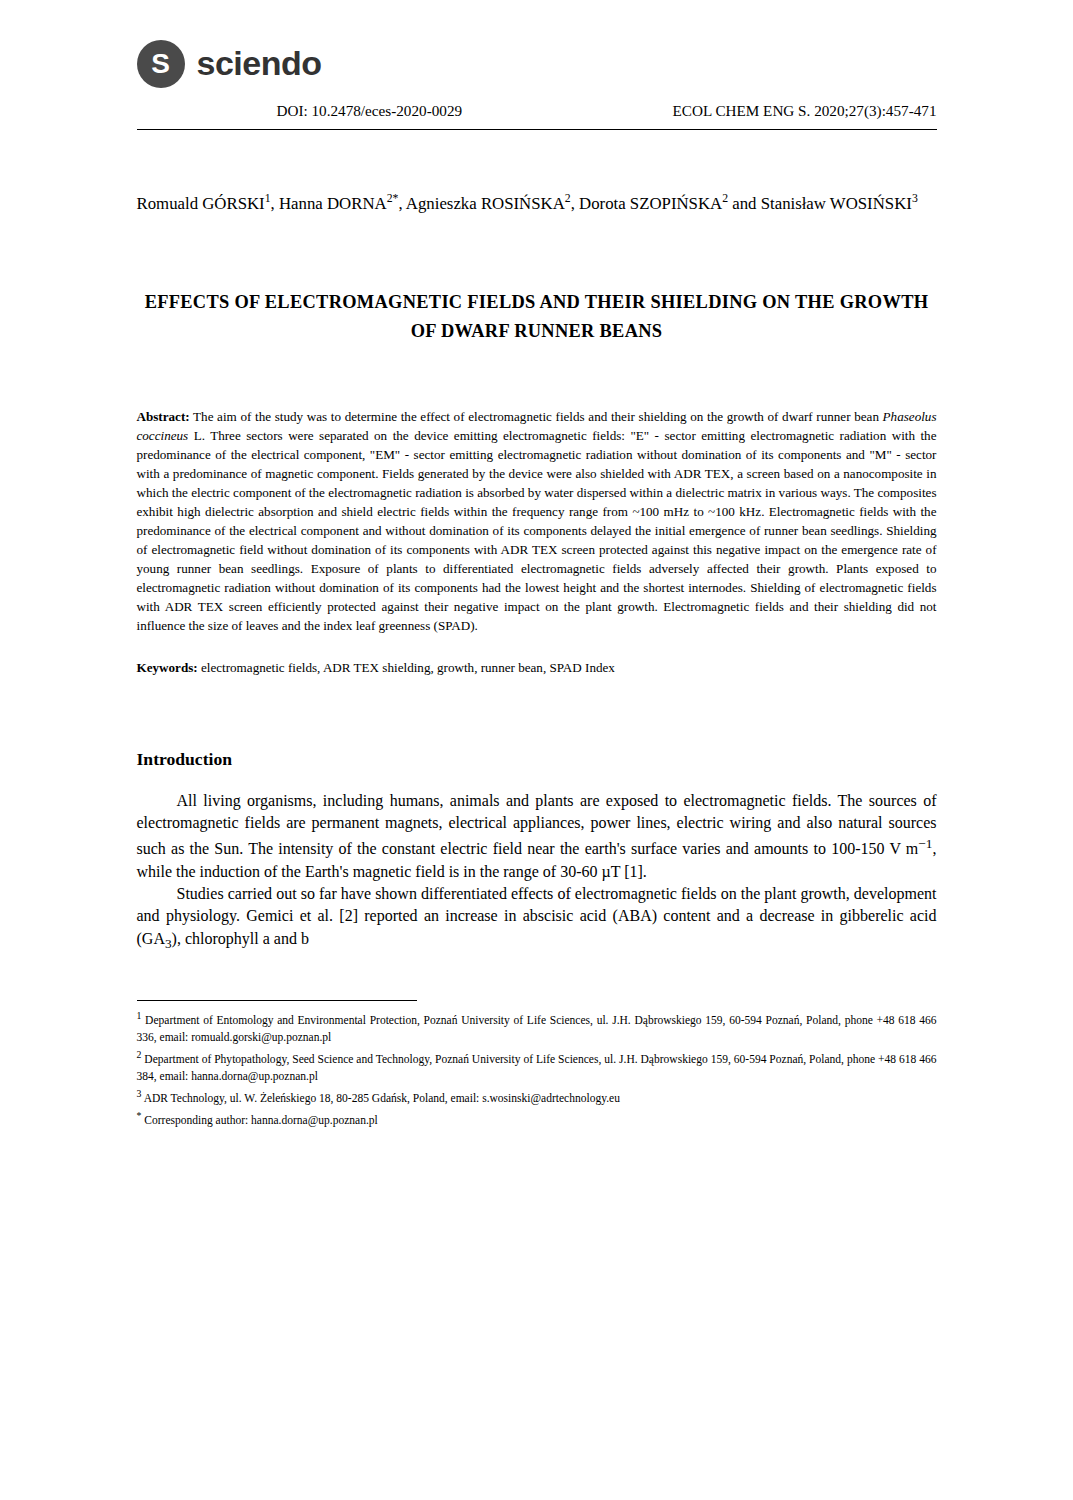S
sciendo
DOI: 10.2478/eces-2020-0029 ECOL CHEM ENG S. 2020;27(3):457-471
Romuald GÓRSKI1, Hanna DORNA2*, Agnieszka ROSIŃSKA2, Dorota SZOPIŃSKA2 and Stanisław WOSIŃSKI3
Effects of Electromagnetic Fields and Their Shielding on the Growth of Dwarf Runner Beans
Abstract: The aim of the study was to determine the effect of electromagnetic fields and their shielding on the growth of dwarf runner bean Phaseolus coccineus L. Three sectors were separated on the device emitting electromagnetic fields: "E" - sector emitting electromagnetic radiation with the predominance of the electrical component, "EM" - sector emitting electromagnetic radiation without domination of its components and "M" - sector with a predominance of magnetic component. Fields generated by the device were also shielded with ADR TEX, a screen based on a nanocomposite in which the electric component of the electromagnetic radiation is absorbed by water dispersed within a dielectric matrix in various ways. The composites exhibit high dielectric absorption and shield electric fields within the frequency range from ~100 mHz to ~100 kHz. Electromagnetic fields with the predominance of the electrical component and without domination of its components delayed the initial emergence of runner bean seedlings. Shielding of electromagnetic field without domination of its components with ADR TEX screen protected against this negative impact on the emergence rate of young runner bean seedlings. Exposure of plants to differentiated electromagnetic fields adversely affected their growth. Plants exposed to electromagnetic radiation without domination of its components had the lowest height and the shortest internodes. Shielding of electromagnetic fields with ADR TEX screen efficiently protected against their negative impact on the plant growth. Electromagnetic fields and their shielding did not influence the size of leaves and the index leaf greenness (SPAD).
Keywords: electromagnetic fields, ADR TEX shielding, growth, runner bean, SPAD Index
Introduction
All living organisms, including humans, animals and plants are exposed to electromagnetic fields. The sources of electromagnetic fields are permanent magnets, electrical appliances, power lines, electric wiring and also natural sources such as the Sun. The intensity of the constant electric field near the earth's surface varies and amounts to 100-150 V m−1, while the induction of the Earth's magnetic field is in the range of 30-60 µT [1].
Studies carried out so far have shown differentiated effects of electromagnetic fields on the plant growth, development and physiology. Gemici et al. [2] reported an increase in abscisic acid (ABA) content and a decrease in gibberelic acid (GA3), chlorophyll a and b
1 Department of Entomology and Environmental Protection, Poznań University of Life Sciences, ul. J.H. Dąbrowskiego 159, 60-594 Poznań, Poland, phone +48 618 466 336, email: romuald.gorski@up.poznan.pl
2 Department of Phytopathology, Seed Science and Technology, Poznań University of Life Sciences, ul. J.H. Dąbrowskiego 159, 60-594 Poznań, Poland, phone +48 618 466 384, email: hanna.dorna@up.poznan.pl
3 ADR Technology, ul. W. Żeleńskiego 18, 80-285 Gdańsk, Poland, email: s.wosinski@adrtechnology.eu
* Corresponding author: hanna.dorna@up.poznan.pl